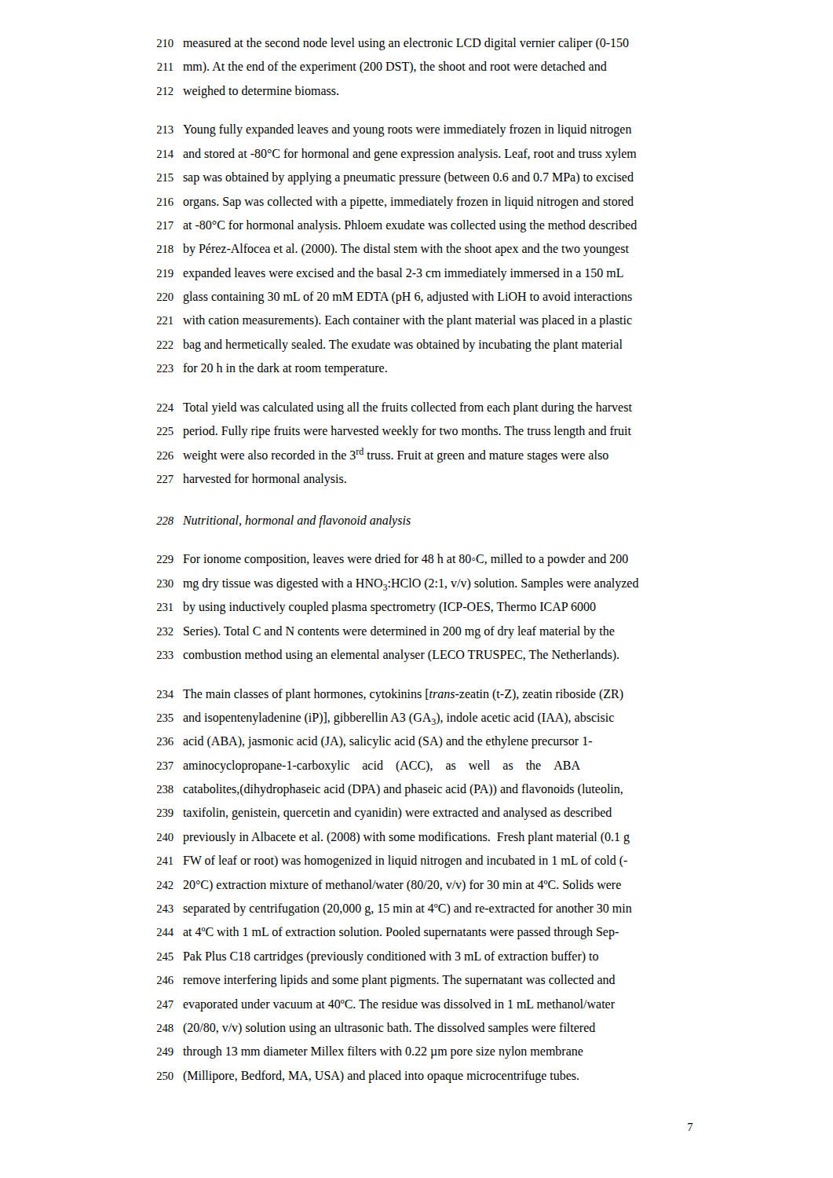210measured at the second node level using an electronic LCD digital vernier caliper (0-150
211mm). At the end of the experiment (200 DST), the shoot and root were detached and
212weighed to determine biomass.
213 Young fully expanded leaves and young roots were immediately frozen in liquid nitrogen
214and stored at -80°C for hormonal and gene expression analysis. Leaf, root and truss xylem
215sap was obtained by applying a pneumatic pressure (between 0.6 and 0.7 MPa) to excised
216organs. Sap was collected with a pipette, immediately frozen in liquid nitrogen and stored
217at -80°C for hormonal analysis. Phloem exudate was collected using the method described
218by Pérez-Alfocea et al. (2000). The distal stem with the shoot apex and the two youngest
219expanded leaves were excised and the basal 2-3 cm immediately immersed in a 150 mL
220glass containing 30 mL of 20 mM EDTA (pH 6, adjusted with LiOH to avoid interactions
221with cation measurements). Each container with the plant material was placed in a plastic
222bag and hermetically sealed. The exudate was obtained by incubating the plant material
223for 20 h in the dark at room temperature.
224 Total yield was calculated using all the fruits collected from each plant during the harvest
225period. Fully ripe fruits were harvested weekly for two months. The truss length and fruit
226weight were also recorded in the 3rd truss. Fruit at green and mature stages were also
227harvested for hormonal analysis.
228 Nutritional, hormonal and flavonoid analysis
229 For ionome composition, leaves were dried for 48 h at 80◦C, milled to a powder and 200
230mg dry tissue was digested with a HNO3:HClO (2:1, v/v) solution. Samples were analyzed
231by using inductively coupled plasma spectrometry (ICP-OES, Thermo ICAP 6000
232 Series). Total C and N contents were determined in 200 mg of dry leaf material by the
233combustion method using an elemental analyser (LECO TRUSPEC, The Netherlands).
234 The main classes of plant hormones, cytokinins [trans-zeatin (t-Z), zeatin riboside (ZR)
235and isopentenyladenine (iP)], gibberellin A3 (GA3), indole acetic acid (IAA), abscisic
236acid (ABA), jasmonic acid (JA), salicylic acid (SA) and the ethylene precursor 1-
237aminocyclopropane-1-carboxylic acid (ACC), as well as the ABA
238catabolites,(dihydrophaseic acid (DPA) and phaseic acid (PA)) and flavonoids (luteolin,
239taxifolin, genistein, quercetin and cyanidin) were extracted and analysed as described
240previously in Albacete et al. (2008) with some modifications. Fresh plant material (0.1 g
241 FW of leaf or root) was homogenized in liquid nitrogen and incubated in 1 mL of cold (-
24220°C) extraction mixture of methanol/water (80/20, v/v) for 30 min at 4ºC. Solids were
243separated by centrifugation (20,000 g, 15 min at 4ºC) and re-extracted for another 30 min
244at 4ºC with 1 mL of extraction solution. Pooled supernatants were passed through Sep-
245 Pak Plus C18 cartridges (previously conditioned with 3 mL of extraction buffer) to
246remove interfering lipids and some plant pigments. The supernatant was collected and
247evaporated under vacuum at 40ºC. The residue was dissolved in 1 mL methanol/water
248(20/80, v/v) solution using an ultrasonic bath. The dissolved samples were filtered
249through 13 mm diameter Millex filters with 0.22 µm pore size nylon membrane
250(Millipore, Bedford, MA, USA) and placed into opaque microcentrifuge tubes.
7